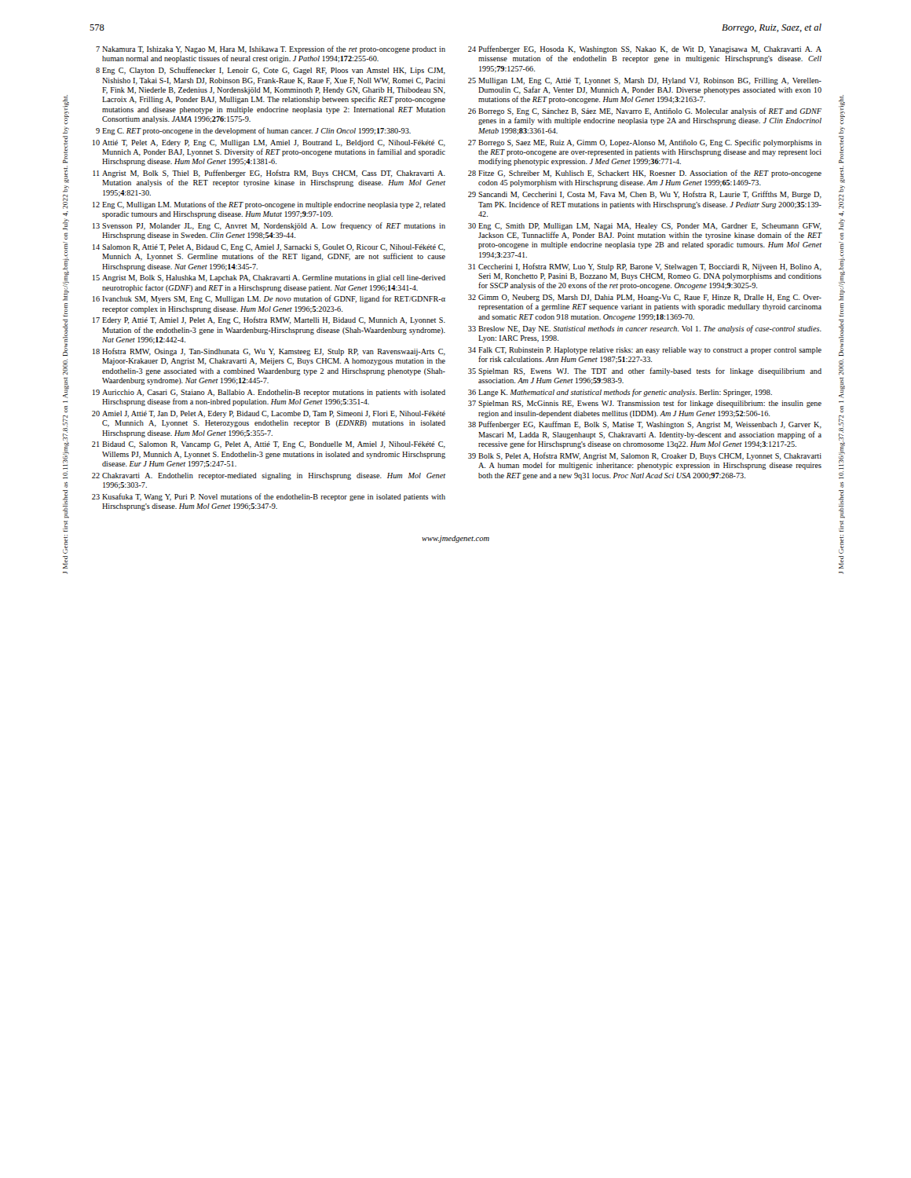J Med Genet: first published as 10.1136/jmg.37.8.572 on 1 August 2000. Downloaded from http://jmg.bmj.com/ on July 4, 2022 by guest. Protected by copyright.
J Med Genet: first published as 10.1136/jmg.37.8.572 on 1 August 2000. Downloaded from http://jmg.bmj.com/ on July 4, 2022 by guest. Protected by copyright.
578 Borrego, Ruiz, Saez, et al
7 Nakamura T, Ishizaka Y, Nagao M, Hara M, Ishikawa T. Expression of the ret proto-oncogene product in human normal and neoplastic tissues of neural crest origin. J Pathol 1994;172:255-60.
8 Eng C, Clayton D, Schuffenecker I, Lenoir G, Cote G, Gagel RF, Ploos van Amstel HK, Lips CJM, Nishisho I, Takai S-I, Marsh DJ, Robinson BG, Frank-Raue K, Raue F, Xue F, Noll WW, Romei C, Pacini F, Fink M, Niederle B, Zedenius J, Nordenskjöld M, Komminoth P, Hendy GN, Gharib H, Thibodeau SN, Lacroix A, Frilling A, Ponder BAJ, Mulligan LM. The relationship between specific RET proto-oncogene mutations and disease phenotype in multiple endocrine neoplasia type 2: International RET Mutation Consortium analysis. JAMA 1996;276:1575-9.
9 Eng C. RET proto-oncogene in the development of human cancer. J Clin Oncol 1999;17:380-93.
10 Attié T, Pelet A, Edery P, Eng C, Mulligan LM, Amiel J, Boutrand L, Beldjord C, Nihoul-Fékété C, Munnich A, Ponder BAJ, Lyonnet S. Diversity of RET proto-oncogene mutations in familial and sporadic Hirschsprung disease. Hum Mol Genet 1995;4:1381-6.
11 Angrist M, Bolk S, Thiel B, Puffenberger EG, Hofstra RM, Buys CHCM, Cass DT, Chakravarti A. Mutation analysis of the RET receptor tyrosine kinase in Hirschsprung disease. Hum Mol Genet 1995;4:821-30.
12 Eng C, Mulligan LM. Mutations of the RET proto-oncogene in multiple endocrine neoplasia type 2, related sporadic tumours and Hirschsprung disease. Hum Mutat 1997;9:97-109.
13 Svensson PJ, Molander JL, Eng C, Anvret M, Nordenskjöld A. Low frequency of RET mutations in Hirschsprung disease in Sweden. Clin Genet 1998;54:39-44.
14 Salomon R, Attié T, Pelet A, Bidaud C, Eng C, Amiel J, Sarnacki S, Goulet O, Ricour C, Nihoul-Fékété C, Munnich A, Lyonnet S. Germline mutations of the RET ligand, GDNF, are not sufficient to cause Hirschsprung disease. Nat Genet 1996;14:345-7.
15 Angrist M, Bolk S, Halushka M, Lapchak PA, Chakravarti A. Germline mutations in glial cell line-derived neurotrophic factor (GDNF) and RET in a Hirschsprung disease patient. Nat Genet 1996;14:341-4.
16 Ivanchuk SM, Myers SM, Eng C, Mulligan LM. De novo mutation of GDNF, ligand for RET/GDNFR-α receptor complex in Hirschsprung disease. Hum Mol Genet 1996;5:2023-6.
17 Edery P, Attié T, Amiel J, Pelet A, Eng C, Hofstra RMW, Martelli H, Bidaud C, Munnich A, Lyonnet S. Mutation of the endothelin-3 gene in Waardenburg-Hirschsprung disease (Shah-Waardenburg syndrome). Nat Genet 1996;12:442-4.
18 Hofstra RMW, Osinga J, Tan-Sindhunata G, Wu Y, Kamsteeg EJ, Stulp RP, van Ravenswaaij-Arts C, Majoor-Krakauer D, Angrist M, Chakravarti A, Meijers C, Buys CHCM. A homozygous mutation in the endothelin-3 gene associated with a combined Waardenburg type 2 and Hirschsprung phenotype (Shah-Waardenburg syndrome). Nat Genet 1996;12:445-7.
19 Auricchio A, Casari G, Staiano A, Ballabio A. Endothelin-B receptor mutations in patients with isolated Hirschsprung disease from a non-inbred population. Hum Mol Genet 1996;5:351-4.
20 Amiel J, Attié T, Jan D, Pelet A, Edery P, Bidaud C, Lacombe D, Tam P, Simeoni J, Flori E, Nihoul-Fékété C, Munnich A, Lyonnet S. Heterozygous endothelin receptor B (EDNRB) mutations in isolated Hirschsprung disease. Hum Mol Genet 1996;5:355-7.
21 Bidaud C, Salomon R, Vancamp G, Pelet A, Attié T, Eng C, Bonduelle M, Amiel J, Nihoul-Fékété C, Willems PJ, Munnich A, Lyonnet S. Endothelin-3 gene mutations in isolated and syndromic Hirschsprung disease. Eur J Hum Genet 1997;5:247-51.
22 Chakravarti A. Endothelin receptor-mediated signaling in Hirschsprung disease. Hum Mol Genet 1996;5:303-7.
23 Kusafuka T, Wang Y, Puri P. Novel mutations of the endothelin-B receptor gene in isolated patients with Hirschsprung's disease. Hum Mol Genet 1996;5:347-9.
24 Puffenberger EG, Hosoda K, Washington SS, Nakao K, de Wit D, Yanagisawa M, Chakravarti A. A missense mutation of the endothelin B receptor gene in multigenic Hirschsprung's disease. Cell 1995;79:1257-66.
25 Mulligan LM, Eng C, Attié T, Lyonnet S, Marsh DJ, Hyland VJ, Robinson BG, Frilling A, Verellen-Dumoulin C, Safar A, Venter DJ, Munnich A, Ponder BAJ. Diverse phenotypes associated with exon 10 mutations of the RET proto-oncogene. Hum Mol Genet 1994;3:2163-7.
26 Borrego S, Eng C, Sánchez B, Sáez ME, Navarro E, Antiñolo G. Molecular analysis of RET and GDNF genes in a family with multiple endocrine neoplasia type 2A and Hirschsprung diease. J Clin Endocrinol Metab 1998;83:3361-64.
27 Borrego S, Saez ME, Ruiz A, Gimm O, Lopez-Alonso M, Antiñolo G, Eng C. Specific polymorphisms in the RET proto-oncogene are over-represented in patients with Hirschsprung disease and may represent loci modifying phenotypic expression. J Med Genet 1999;36:771-4.
28 Fitze G, Schreiber M, Kuhlisch E, Schackert HK, Roesner D. Association of the RET proto-oncogene codon 45 polymorphism with Hirschsprung disease. Am J Hum Genet 1999;65:1469-73.
29 Sancandi M, Ceccherini I, Costa M, Fava M, Chen B, Wu Y, Hofstra R, Laurie T, Griffths M, Burge D, Tam PK. Incidence of RET mutations in patients with Hirschsprung's disease. J Pediatr Surg 2000;35:139-42.
30 Eng C, Smith DP, Mulligan LM, Nagai MA, Healey CS, Ponder MA, Gardner E, Scheumann GFW, Jackson CE, Tunnacliffe A, Ponder BAJ. Point mutation within the tyrosine kinase domain of the RET proto-oncogene in multiple endocrine neoplasia type 2B and related sporadic tumours. Hum Mol Genet 1994;3:237-41.
31 Ceccherini I, Hofstra RMW, Luo Y, Stulp RP, Barone V, Stelwagen T, Bocciardi R, Nijveen H, Bolino A, Seri M, Ronchetto P, Pasini B, Bozzano M, Buys CHCM, Romeo G. DNA polymorphisms and conditions for SSCP analysis of the 20 exons of the ret proto-oncogene. Oncogene 1994;9:3025-9.
32 Gimm O, Neuberg DS, Marsh DJ, Dahia PLM, Hoang-Vu C, Raue F, Hinze R, Dralle H, Eng C. Over-representation of a germline RET sequence variant in patients with sporadic medullary thyroid carcinoma and somatic RET codon 918 mutation. Oncogene 1999;18:1369-70.
33 Breslow NE, Day NE. Statistical methods in cancer research. Vol 1. The analysis of case-control studies. Lyon: IARC Press, 1998.
34 Falk CT, Rubinstein P. Haplotype relative risks: an easy reliable way to construct a proper control sample for risk calculations. Ann Hum Genet 1987;51:227-33.
35 Spielman RS, Ewens WJ. The TDT and other family-based tests for linkage disequilibrium and association. Am J Hum Genet 1996;59:983-9.
36 Lange K. Mathematical and statistical methods for genetic analysis. Berlin: Springer, 1998.
37 Spielman RS, McGinnis RE, Ewens WJ. Transmission test for linkage disequilibrium: the insulin gene region and insulin-dependent diabetes mellitus (IDDM). Am J Hum Genet 1993;52:506-16.
38 Puffenberger EG, Kauffman E, Bolk S, Matise T, Washington S, Angrist M, Weissenbach J, Garver K, Mascari M, Ladda R, Slaugenhaupt S, Chakravarti A. Identity-by-descent and association mapping of a recessive gene for Hirschsprung's disease on chromosome 13q22. Hum Mol Genet 1994;3:1217-25.
39 Bolk S, Pelet A, Hofstra RMW, Angrist M, Salomon R, Croaker D, Buys CHCM, Lyonnet S, Chakravarti A. A human model for multigenic inheritance: phenotypic expression in Hirschsprung disease requires both the RET gene and a new 9q31 locus. Proc Natl Acad Sci USA 2000;97:268-73.
www.jmedgenet.com